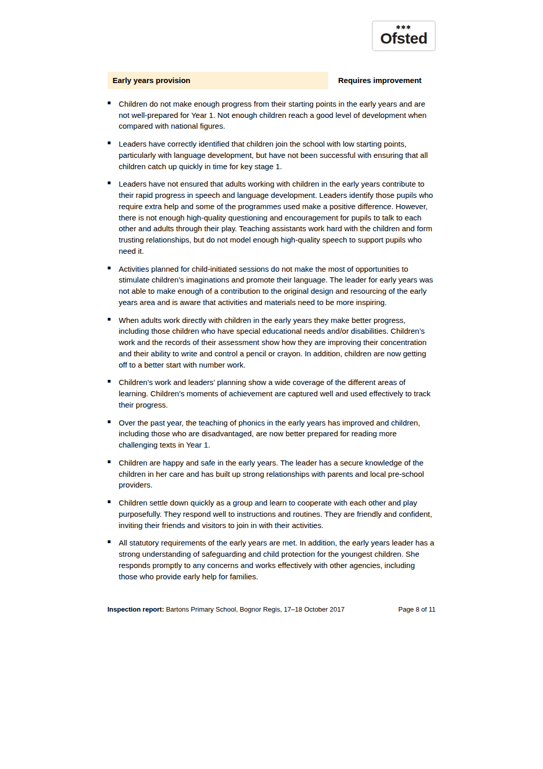✱✱✱
Ofsted
Early years provision
Requires improvement
Children do not make enough progress from their starting points in the early years and are not well-prepared for Year 1. Not enough children reach a good level of development when compared with national figures.
Leaders have correctly identified that children join the school with low starting points, particularly with language development, but have not been successful with ensuring that all children catch up quickly in time for key stage 1.
Leaders have not ensured that adults working with children in the early years contribute to their rapid progress in speech and language development. Leaders identify those pupils who require extra help and some of the programmes used make a positive difference. However, there is not enough high-quality questioning and encouragement for pupils to talk to each other and adults through their play. Teaching assistants work hard with the children and form trusting relationships, but do not model enough high-quality speech to support pupils who need it.
Activities planned for child-initiated sessions do not make the most of opportunities to stimulate children’s imaginations and promote their language. The leader for early years was not able to make enough of a contribution to the original design and resourcing of the early years area and is aware that activities and materials need to be more inspiring.
When adults work directly with children in the early years they make better progress, including those children who have special educational needs and/or disabilities. Children’s work and the records of their assessment show how they are improving their concentration and their ability to write and control a pencil or crayon. In addition, children are now getting off to a better start with number work.
Children’s work and leaders’ planning show a wide coverage of the different areas of learning. Children’s moments of achievement are captured well and used effectively to track their progress.
Over the past year, the teaching of phonics in the early years has improved and children, including those who are disadvantaged, are now better prepared for reading more challenging texts in Year 1.
Children are happy and safe in the early years. The leader has a secure knowledge of the children in her care and has built up strong relationships with parents and local pre-school providers.
Children settle down quickly as a group and learn to cooperate with each other and play purposefully. They respond well to instructions and routines. They are friendly and confident, inviting their friends and visitors to join in with their activities.
All statutory requirements of the early years are met. In addition, the early years leader has a strong understanding of safeguarding and child protection for the youngest children. She responds promptly to any concerns and works effectively with other agencies, including those who provide early help for families.
Inspection report: Bartons Primary School, Bognor Regis, 17–18 October 2017
Page 8 of 11